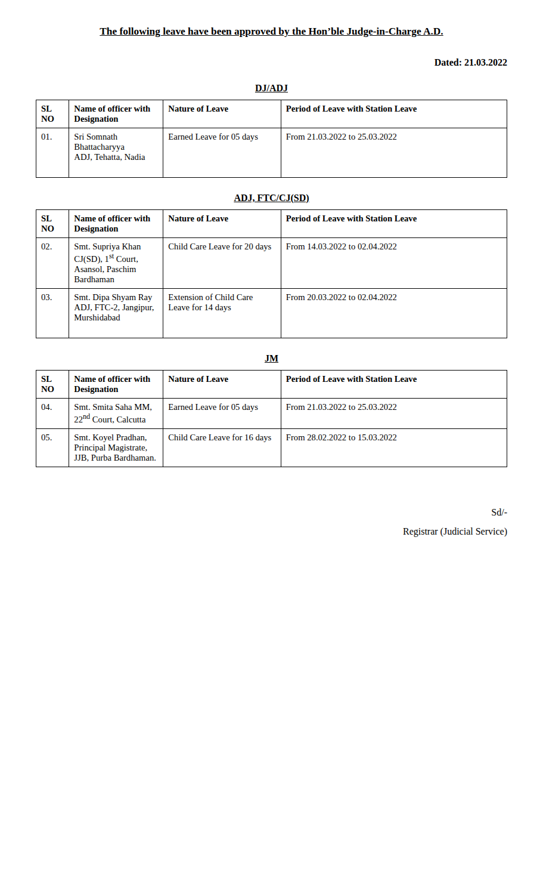The following leave have been approved by the Hon’ble Judge-in-Charge A.D.
Dated: 21.03.2022
DJ/ADJ
| SL NO | Name of officer with Designation | Nature of Leave | Period of Leave with Station Leave |
| --- | --- | --- | --- |
| 01. | Sri Somnath Bhattacharyya ADJ, Tehatta, Nadia | Earned Leave for 05 days | From 21.03.2022 to 25.03.2022 |
ADJ, FTC/CJ(SD)
| SL NO | Name of officer with Designation | Nature of Leave | Period of Leave with Station Leave |
| --- | --- | --- | --- |
| 02. | Smt. Supriya Khan CJ(SD), 1 st Court, Asansol, Paschim Bardhaman | Child Care Leave for 20 days | From 14.03.2022 to 02.04.2022 |
| 03. | Smt. Dipa Shyam Ray ADJ, FTC-2, Jangipur, Murshidabad | Extension of Child Care Leave for 14 days | From 20.03.2022 to 02.04.2022 |
JM
| SL NO | Name of officer with Designation | Nature of Leave | Period of Leave with Station Leave |
| --- | --- | --- | --- |
| 04. | Smt. Smita Saha MM, 22 nd Court, Calcutta | Earned Leave for 05 days | From 21.03.2022 to 25.03.2022 |
| 05. | Smt. Koyel Pradhan, Principal Magistrate, JJB, Purba Bardhaman. | Child Care Leave for 16 days | From 28.02.2022 to 15.03.2022 |
Sd/-
Registrar (Judicial Service)